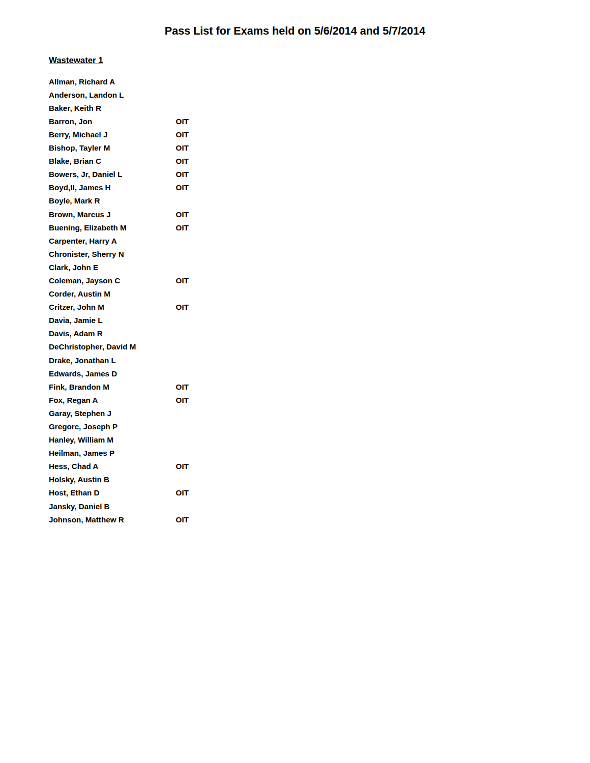Pass List for Exams held on 5/6/2014 and 5/7/2014
Wastewater 1
| Allman, Richard A | |
| Anderson, Landon L | |
| Baker, Keith R | |
| Barron, Jon | OIT |
| Berry, Michael J | OIT |
| Bishop, Tayler M | OIT |
| Blake, Brian C | OIT |
| Bowers, Jr, Daniel L | OIT |
| Boyd,II, James H | OIT |
| Boyle, Mark R | |
| Brown, Marcus J | OIT |
| Buening, Elizabeth M | OIT |
| Carpenter, Harry A | |
| Chronister, Sherry N | |
| Clark, John E | |
| Coleman, Jayson C | OIT |
| Corder, Austin M | |
| Critzer, John M | OIT |
| Davia, Jamie L | |
| Davis, Adam R | |
| DeChristopher, David M | |
| Drake, Jonathan L | |
| Edwards, James D | |
| Fink, Brandon M | OIT |
| Fox, Regan A | OIT |
| Garay, Stephen J | |
| Gregorc, Joseph P | |
| Hanley, William M | |
| Heilman, James P | |
| Hess, Chad A | OIT |
| Holsky, Austin B | |
| Host, Ethan D | OIT |
| Jansky, Daniel B | |
| Johnson, Matthew R | OIT |